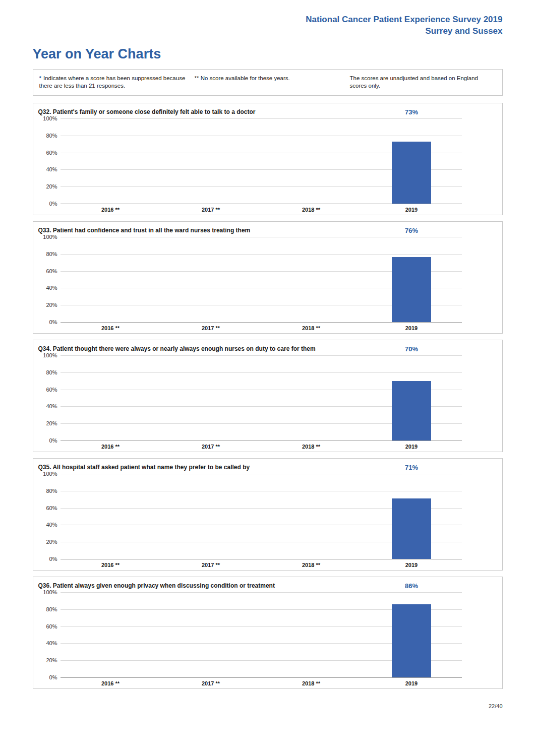National Cancer Patient Experience Survey 2019
Surrey and Sussex
Year on Year Charts
*Indicates where a score has been suppressed because there are less than 21 responses.
** No score available for these years.
The scores are unadjusted and based on England scores only.
Q32. Patient's family or someone close definitely felt able to talk to a doctor
100%
80%
60%
40%
20% 0%
73%
2016 **
2017 **
2018 **
2019
Q33. Patient had confidence and trust in all the ward nurses treating them
100%
80%
60%
40%
20% 0%
76%
2016 **
2017 **
2018 **
2019
Q34. Patient thought there were always or nearly always enough nurses on duty to care for them
100%
80%
60%
40%
20% 0%
70%
2016 **
2017 **
2018 **
2019
Q35. All hospital staff asked patient what name they prefer to be called by
100%
80%
60%
40%
20% 0%
71%
2016 **
2017 **
2018 **
2019
Q36. Patient always given enough privacy when discussing condition or treatment
100%
80%
60%
40%
20% 0%
86%
2016 **
2017 **
2018 **
2019
22/40